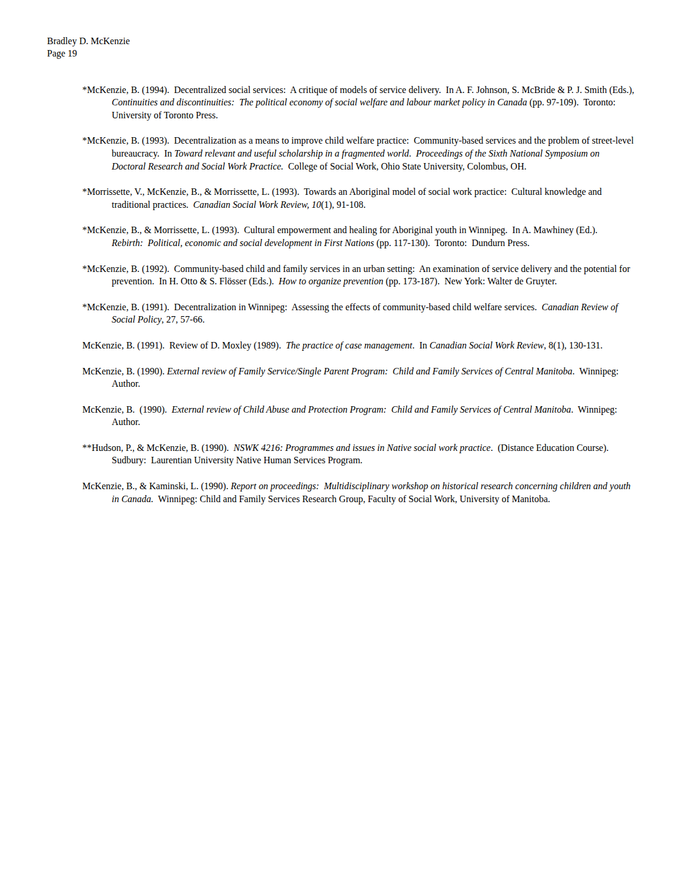Bradley D. McKenzie
Page 19
*McKenzie, B. (1994). Decentralized social services: A critique of models of service delivery. In A. F. Johnson, S. McBride & P. J. Smith (Eds.), Continuities and discontinuities: The political economy of social welfare and labour market policy in Canada (pp. 97-109). Toronto: University of Toronto Press.
*McKenzie, B. (1993). Decentralization as a means to improve child welfare practice: Community-based services and the problem of street-level bureaucracy. In Toward relevant and useful scholarship in a fragmented world. Proceedings of the Sixth National Symposium on Doctoral Research and Social Work Practice. College of Social Work, Ohio State University, Colombus, OH.
*Morrissette, V., McKenzie, B., & Morrissette, L. (1993). Towards an Aboriginal model of social work practice: Cultural knowledge and traditional practices. Canadian Social Work Review, 10(1), 91-108.
*McKenzie, B., & Morrissette, L. (1993). Cultural empowerment and healing for Aboriginal youth in Winnipeg. In A. Mawhiney (Ed.). Rebirth: Political, economic and social development in First Nations (pp. 117-130). Toronto: Dundurn Press.
*McKenzie, B. (1992). Community-based child and family services in an urban setting: An examination of service delivery and the potential for prevention. In H. Otto & S. Flösser (Eds.). How to organize prevention (pp. 173-187). New York: Walter de Gruyter.
*McKenzie, B. (1991). Decentralization in Winnipeg: Assessing the effects of community-based child welfare services. Canadian Review of Social Policy, 27, 57-66.
McKenzie, B. (1991). Review of D. Moxley (1989). The practice of case management. In Canadian Social Work Review, 8(1), 130-131.
McKenzie, B. (1990). External review of Family Service/Single Parent Program: Child and Family Services of Central Manitoba. Winnipeg: Author.
McKenzie, B. (1990). External review of Child Abuse and Protection Program: Child and Family Services of Central Manitoba. Winnipeg: Author.
**Hudson, P., & McKenzie, B. (1990). NSWK 4216: Programmes and issues in Native social work practice. (Distance Education Course). Sudbury: Laurentian University Native Human Services Program.
McKenzie, B., & Kaminski, L. (1990). Report on proceedings: Multidisciplinary workshop on historical research concerning children and youth in Canada. Winnipeg: Child and Family Services Research Group, Faculty of Social Work, University of Manitoba.